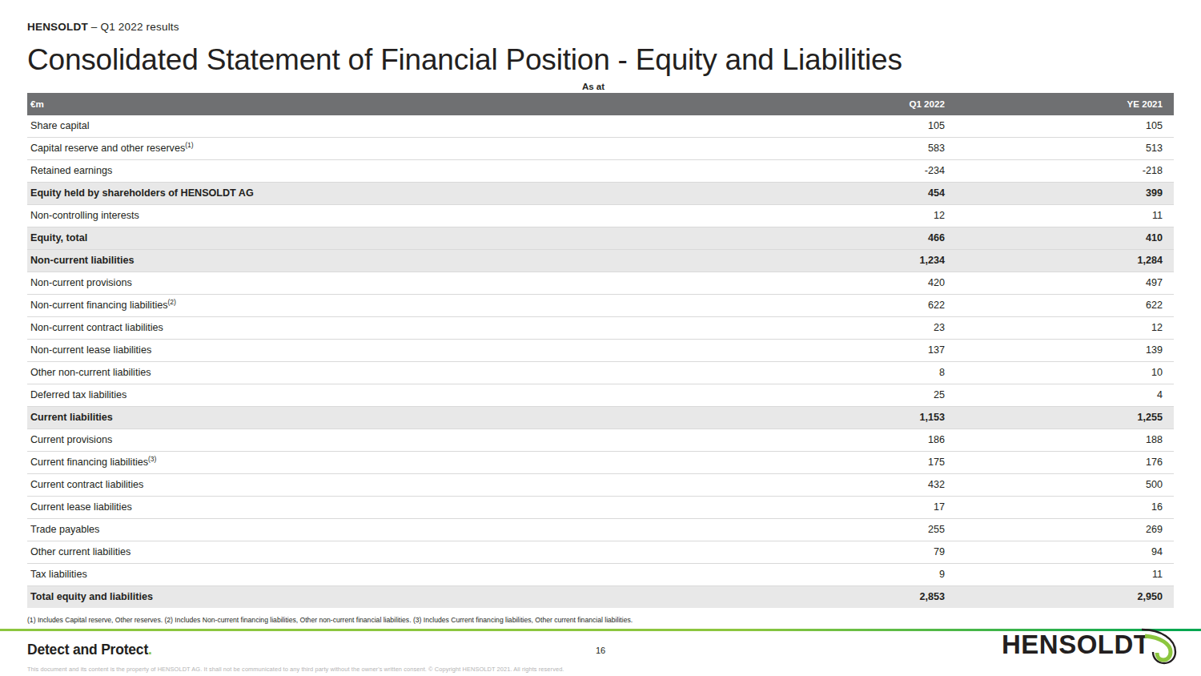HENSOLDT – Q1 2022 results
Consolidated Statement of Financial Position - Equity and Liabilities
As at
| €m | Q1 2022 | YE 2021 |
| --- | --- | --- |
| Share capital | 105 | 105 |
| Capital reserve and other reserves (1) | 583 | 513 |
| Retained earnings | -234 | -218 |
| Equity held by shareholders of HENSOLDT AG | 454 | 399 |
| Non-controlling interests | 12 | 11 |
| Equity, total | 466 | 410 |
| Non-current liabilities | 1,234 | 1,284 |
| Non-current provisions | 420 | 497 |
| Non-current financing liabilities (2) | 622 | 622 |
| Non-current contract liabilities | 23 | 12 |
| Non-current lease liabilities | 137 | 139 |
| Other non-current liabilities | 8 | 10 |
| Deferred tax liabilities | 25 | 4 |
| Current liabilities | 1,153 | 1,255 |
| Current provisions | 186 | 188 |
| Current financing liabilities (3) | 175 | 176 |
| Current contract liabilities | 432 | 500 |
| Current lease liabilities | 17 | 16 |
| Trade payables | 255 | 269 |
| Other current liabilities | 79 | 94 |
| Tax liabilities | 9 | 11 |
| Total equity and liabilities | 2,853 | 2,950 |
(1) Includes Capital reserve, Other reserves. (2) Includes Non-current financing liabilities, Other non-current financial liabilities. (3) Includes Current financing liabilities, Other current financial liabilities.
Detect and Protect.
16
This document and its content is the property of HENSOLDT AG. It shall not be communicated to any third party without the owner's written consent. © Copyright HENSOLDT 2021. All rights reserved.
HENSOLDT